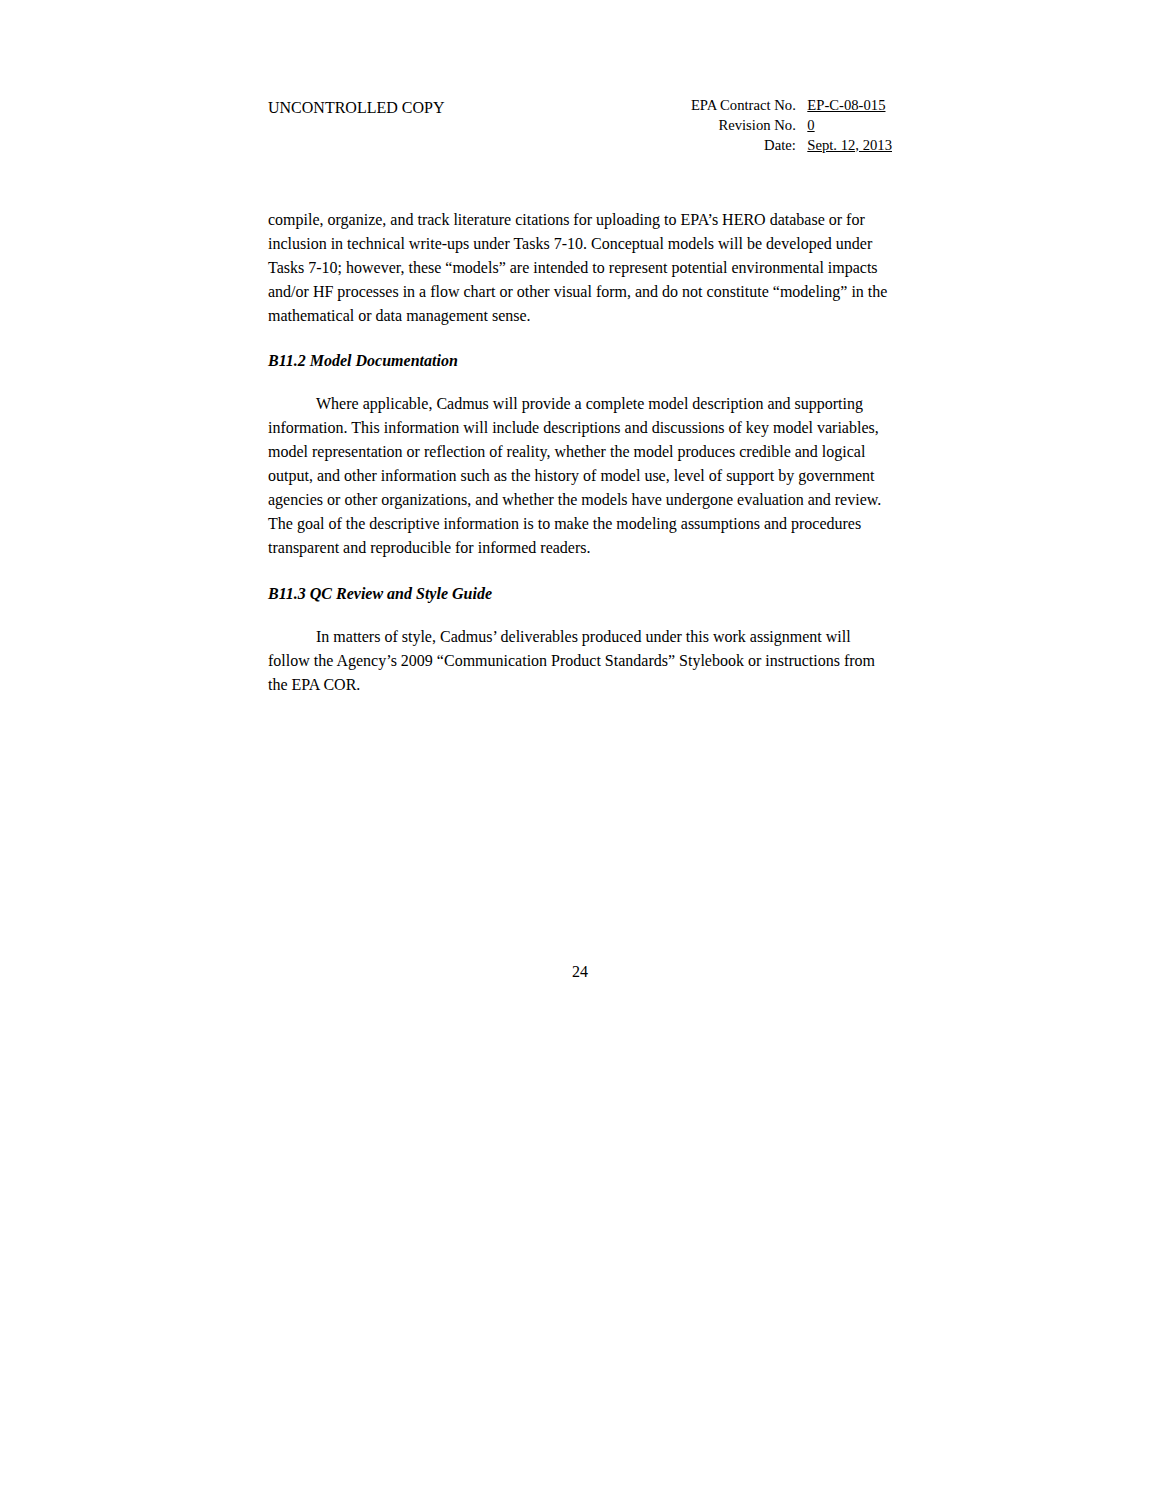UNCONTROLLED COPY
| EPA Contract No. | EP-C-08-015 |
| Revision No. | 0 |
| Date: | Sept. 12, 2013 |
compile, organize, and track literature citations for uploading to EPA’s HERO database or for inclusion in technical write-ups under Tasks 7-10. Conceptual models will be developed under Tasks 7-10; however, these “models” are intended to represent potential environmental impacts and/or HF processes in a flow chart or other visual form, and do not constitute “modeling” in the mathematical or data management sense.
B11.2 Model Documentation
Where applicable, Cadmus will provide a complete model description and supporting information. This information will include descriptions and discussions of key model variables, model representation or reflection of reality, whether the model produces credible and logical output, and other information such as the history of model use, level of support by government agencies or other organizations, and whether the models have undergone evaluation and review. The goal of the descriptive information is to make the modeling assumptions and procedures transparent and reproducible for informed readers.
B11.3 QC Review and Style Guide
In matters of style, Cadmus’ deliverables produced under this work assignment will follow the Agency’s 2009 “Communication Product Standards” Stylebook or instructions from the EPA COR.
24